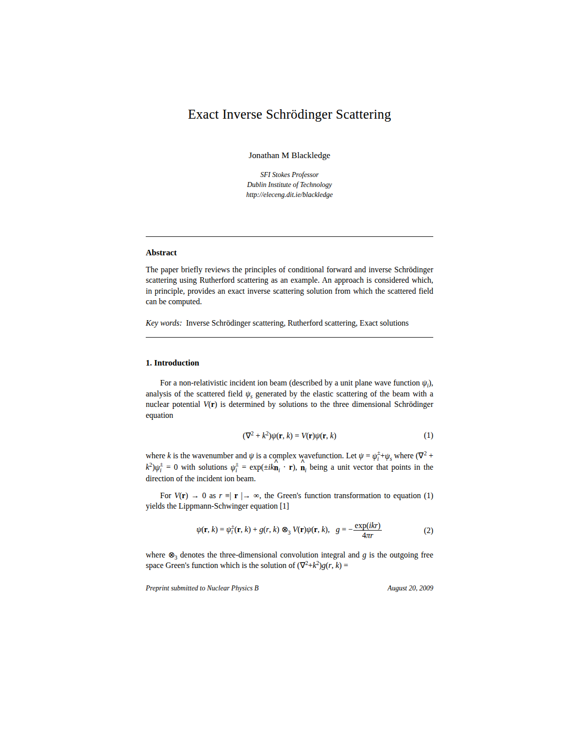Exact Inverse Schrödinger Scattering
Jonathan M Blackledge
SFI Stokes Professor
Dublin Institute of Technology
http://eleceng.dit.ie/blackledge
Abstract
The paper briefly reviews the principles of conditional forward and inverse Schrödinger scattering using Rutherford scattering as an example. An approach is considered which, in principle, provides an exact inverse scattering solution from which the scattered field can be computed.
Key words: Inverse Schrödinger scattering, Rutherford scattering, Exact solutions
1. Introduction
For a non-relativistic incident ion beam (described by a unit plane wave function ψi), analysis of the scattered field ψs generated by the elastic scattering of the beam with a nuclear potential V(r) is determined by solutions to the three dimensional Schrödinger equation
(∇2 + k2)ψ(r, k) = V(r)ψ(r, k) (1)
where k is the wavenumber and ψ is a complex wavefunction. Let ψ = ψ±i+ψs where (∇2 + k2)ψ±i = 0 with solutions ψ±i = exp(±ik ni · r), ni being a unit vector that points in the direction of the incident ion beam.
For V(r) → 0 as r ≡| r |→ ∞, the Green's function transformation to equation (1) yields the Lippmann-Schwinger equation [1]
ψ(r, k) = ψ±i(r, k) + g(r, k) ⊗3 V(r)ψ(r, k), g = −exp(ikr) 4πr (2)
where ⊗3 denotes the three-dimensional convolution integral and g is the outgoing free space Green's function which is the solution of (∇2+k2)g(r, k) =
Preprint submitted to Nuclear Physics B August 20, 2009